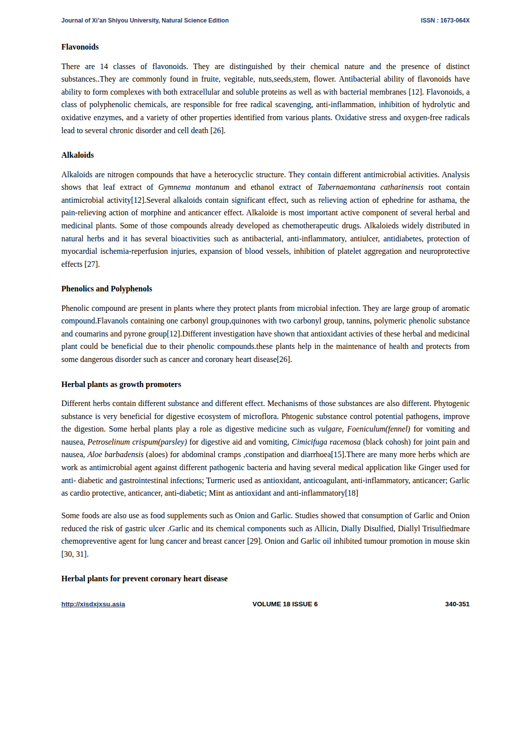Journal of Xi’an Shiyou University, Natural Science Edition ISSN : 1673-064X
Flavonoids
There are 14 classes of flavonoids. They are distinguished by their chemical nature and the presence of distinct substances..They are commonly found in fruite, vegitable, nuts,seeds,stem, flower. Antibacterial ability of flavonoids have ability to form complexes with both extracellular and soluble proteins as well as with bacterial membranes [12]. Flavonoids, a class of polyphenolic chemicals, are responsible for free radical scavenging, anti-inflammation, inhibition of hydrolytic and oxidative enzymes, and a variety of other properties identified from various plants. Oxidative stress and oxygen-free radicals lead to several chronic disorder and cell death [26].
Alkaloids
Alkaloids are nitrogen compounds that have a heterocyclic structure. They contain different antimicrobial activities. Analysis shows that leaf extract of Gymnema montanum and ethanol extract of Tabernaemontana catharinensis root contain antimicrobial activity[12].Several alkaloids contain significant effect, such as relieving action of ephedrine for asthama, the pain-relieving action of morphine and anticancer effect. Alkaloide is most important active component of several herbal and medicinal plants. Some of those compounds already developed as chemotherapeutic drugs. Alkaloieds widely distributed in natural herbs and it has several bioactivities such as antibacterial, anti-inflammatory, antiulcer, antidiabetes, protection of myocardial ischemia-reperfusion injuries, expansion of blood vessels, inhibition of platelet aggregation and neuroprotective effects [27].
Phenolics and Polyphenols
Phenolic compound are present in plants where they protect plants from microbial infection. They are large group of aromatic compound.Flavanols containing one carbonyl group,quinones with two carbonyl group, tannins, polymeric phenolic substance and coumarins and pyrone group[12].Different investigation have shown that antioxidant activies of these herbal and medicinal plant could be beneficial due to their phenolic compounds.these plants help in the maintenance of health and protects from some dangerous disorder such as cancer and coronary heart disease[26].
Herbal plants as growth promoters
Different herbs contain different substance and different effect. Mechanisms of those substances are also different. Phytogenic substance is very beneficial for digestive ecosystem of microflora. Phtogenic substance control potential pathogens, improve the digestion. Some herbal plants play a role as digestive medicine such as vulgare, Foeniculum(fennel) for vomiting and nausea, Petroselinum crispum(parsley) for digestive aid and vomiting, Cimicifuga racemosa (black cohosh) for joint pain and nausea, Aloe barbadensis (aloes) for abdominal cramps ,constipation and diarrhoea[15].There are many more herbs which are work as antimicrobial agent against different pathogenic bacteria and having several medical application like Ginger used for anti- diabetic and gastrointestinal infections; Turmeric used as antioxidant, anticoagulant, anti-inflammatory, anticancer; Garlic as cardio protective, anticancer, anti-diabetic; Mint as antioxidant and anti-inflammatory[18]
Some foods are also use as food supplements such as Onion and Garlic. Studies showed that consumption of Garlic and Onion reduced the risk of gastric ulcer .Garlic and its chemical components such as Allicin, Dially Disulfied, Diallyl Trisulfiedmare chemopreventive agent for lung cancer and breast cancer [29]. Onion and Garlic oil inhibited tumour promotion in mouse skin [30, 31].
Herbal plants for prevent coronary heart disease
http://xisdxjxsu.asia VOLUME 18 ISSUE 6 340-351